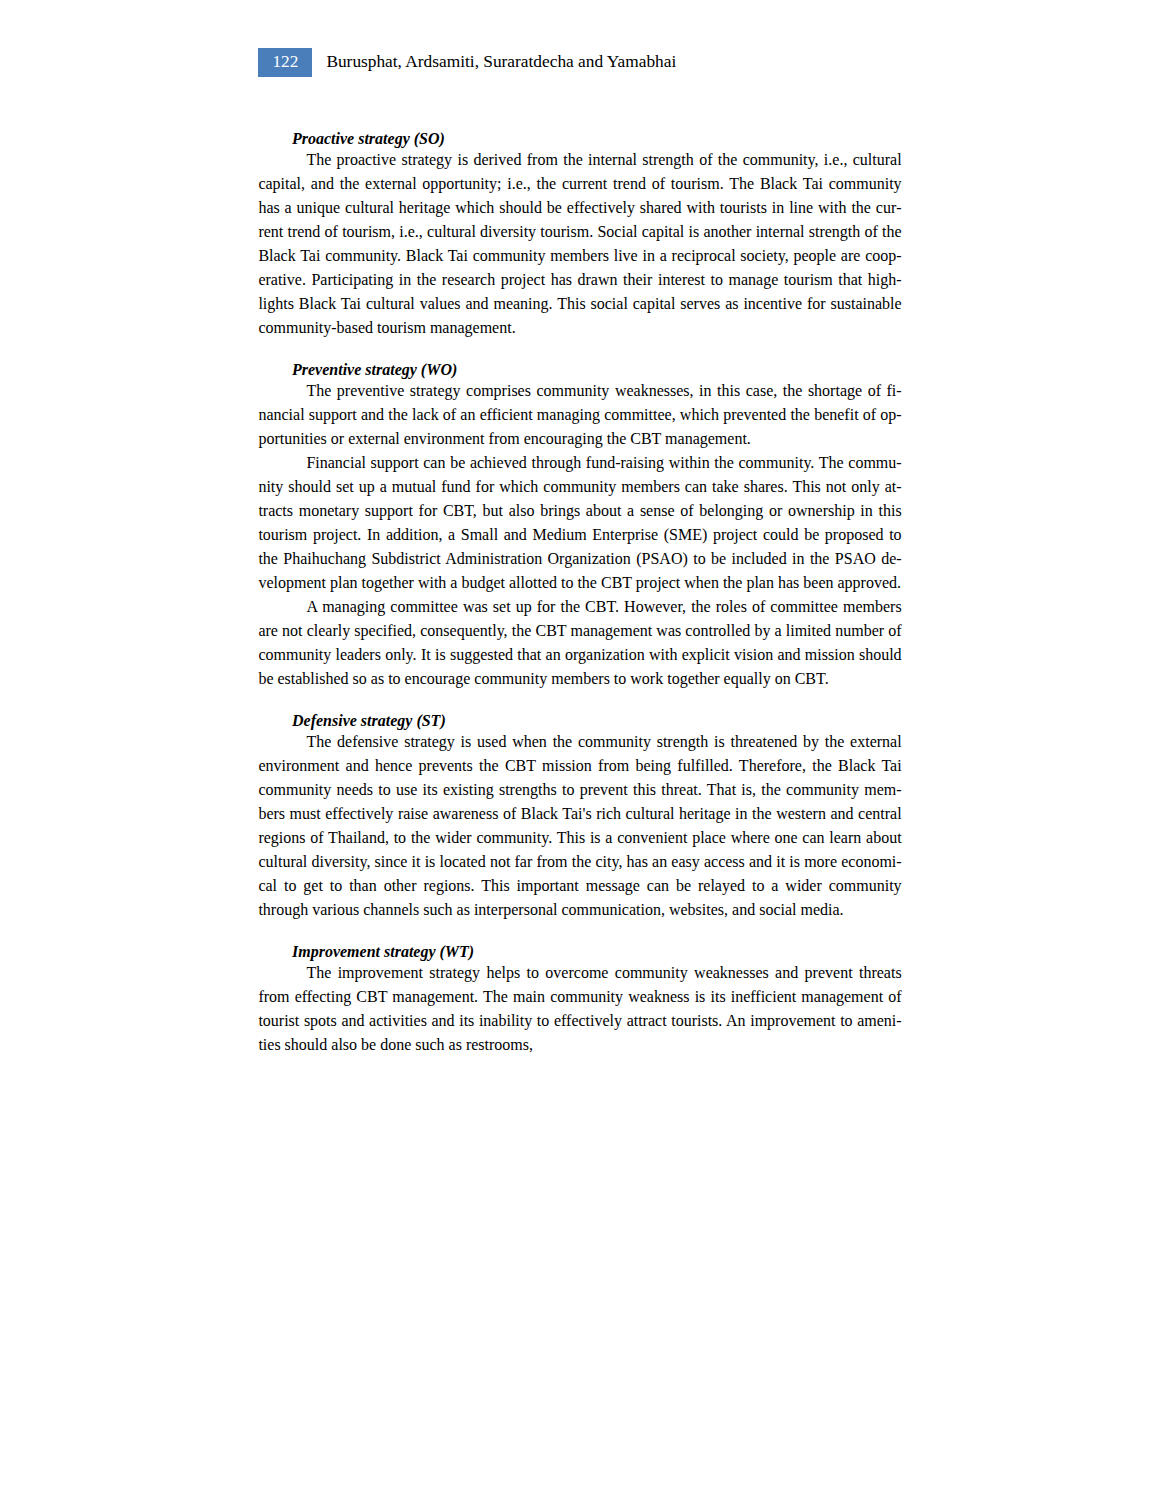122
Burusphat, Ardsamiti, Suraratdecha and Yamabhai
Proactive strategy (SO)
The proactive strategy is derived from the internal strength of the community, i.e., cultural capital, and the external opportunity; i.e., the current trend of tourism. The Black Tai community has a unique cultural heritage which should be effectively shared with tourists in line with the current trend of tourism, i.e., cultural diversity tourism. Social capital is another internal strength of the Black Tai community. Black Tai community members live in a reciprocal society, people are cooperative. Participating in the research project has drawn their interest to manage tourism that highlights Black Tai cultural values and meaning. This social capital serves as incentive for sustainable community-based tourism management.
Preventive strategy (WO)
The preventive strategy comprises community weaknesses, in this case, the shortage of financial support and the lack of an efficient managing committee, which prevented the benefit of opportunities or external environment from encouraging the CBT management.
Financial support can be achieved through fund-raising within the community. The community should set up a mutual fund for which community members can take shares. This not only attracts monetary support for CBT, but also brings about a sense of belonging or ownership in this tourism project. In addition, a Small and Medium Enterprise (SME) project could be proposed to the Phaihuchang Subdistrict Administration Organization (PSAO) to be included in the PSAO development plan together with a budget allotted to the CBT project when the plan has been approved.
A managing committee was set up for the CBT. However, the roles of committee members are not clearly specified, consequently, the CBT management was controlled by a limited number of community leaders only. It is suggested that an organization with explicit vision and mission should be established so as to encourage community members to work together equally on CBT.
Defensive strategy (ST)
The defensive strategy is used when the community strength is threatened by the external environment and hence prevents the CBT mission from being fulfilled. Therefore, the Black Tai community needs to use its existing strengths to prevent this threat. That is, the community members must effectively raise awareness of Black Tai's rich cultural heritage in the western and central regions of Thailand, to the wider community. This is a convenient place where one can learn about cultural diversity, since it is located not far from the city, has an easy access and it is more economical to get to than other regions. This important message can be relayed to a wider community through various channels such as interpersonal communication, websites, and social media.
Improvement strategy (WT)
The improvement strategy helps to overcome community weaknesses and prevent threats from effecting CBT management. The main community weakness is its inefficient management of tourist spots and activities and its inability to effectively attract tourists. An improvement to amenities should also be done such as restrooms,